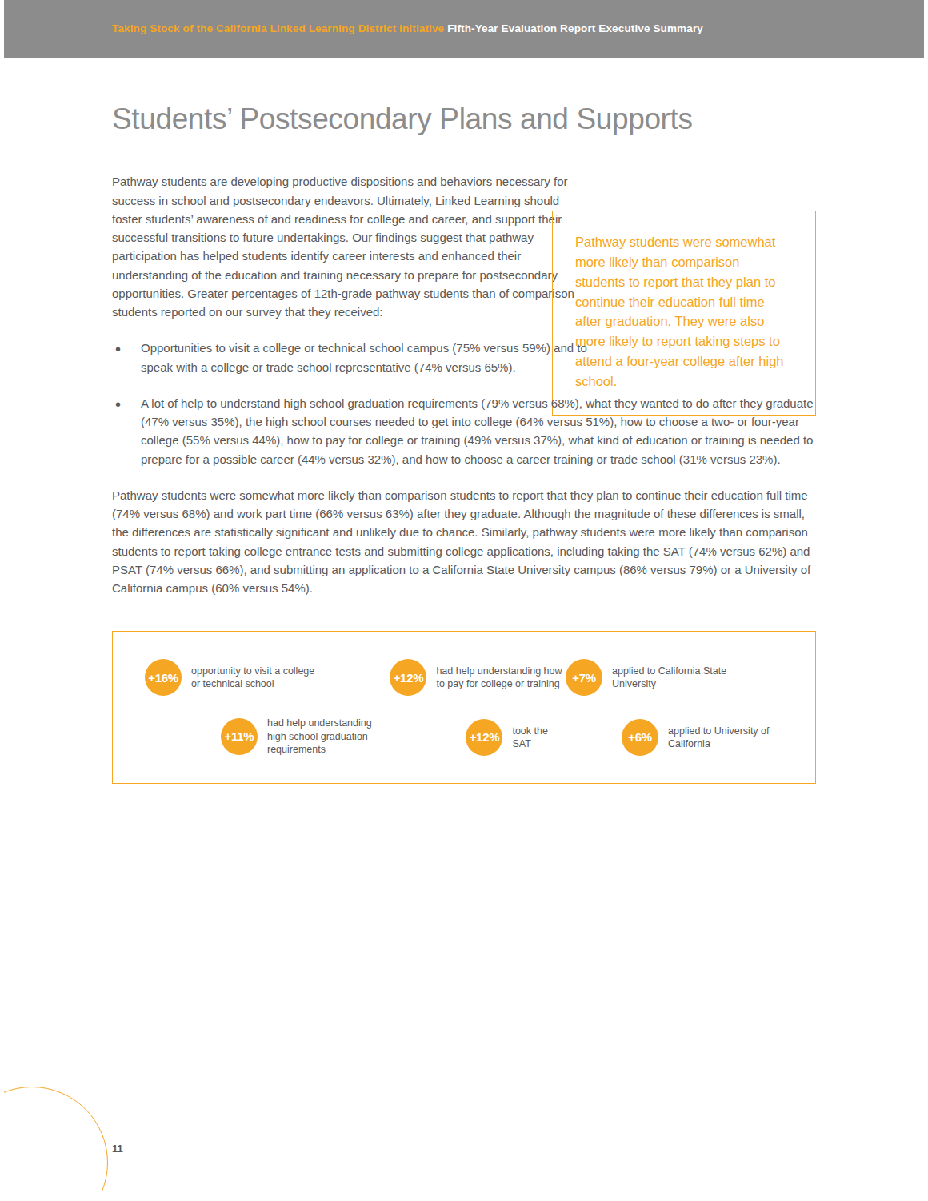Taking Stock of the California Linked Learning District Initiative Fifth-Year Evaluation Report Executive Summary
Students’ Postsecondary Plans and Supports
Pathway students were somewhat more likely than comparison students to report that they plan to continue their education full time after graduation. They were also more likely to report taking steps to attend a four-year college after high school.
Pathway students are developing productive dispositions and behaviors necessary for success in school and postsecondary endeavors. Ultimately, Linked Learning should foster students’ awareness of and readiness for college and career, and support their successful transitions to future undertakings. Our findings suggest that pathway participation has helped students identify career interests and enhanced their understanding of the education and training necessary to prepare for postsecondary opportunities. Greater percentages of 12th-grade pathway students than of comparison students reported on our survey that they received:
Opportunities to visit a college or technical school campus (75% versus 59%) and to speak with a college or trade school representative (74% versus 65%).
A lot of help to understand high school graduation requirements (79% versus 68%), what they wanted to do after they graduate (47% versus 35%), the high school courses needed to get into college (64% versus 51%), how to choose a two- or four-year college (55% versus 44%), how to pay for college or training (49% versus 37%), what kind of education or training is needed to prepare for a possible career (44% versus 32%), and how to choose a career training or trade school (31% versus 23%).
Pathway students were somewhat more likely than comparison students to report that they plan to continue their education full time (74% versus 68%) and work part time (66% versus 63%) after they graduate. Although the magnitude of these differences is small, the differences are statistically significant and unlikely due to chance. Similarly, pathway students were more likely than comparison students to report taking college entrance tests and submitting college applications, including taking the SAT (74% versus 62%) and PSAT (74% versus 66%), and submitting an application to a California State University campus (86% versus 79%) or a University of California campus (60% versus 54%).
+16%
opportunity to visit a college or technical school
+11%
had help understanding high school graduation requirements
+12%
had help understanding how to pay for college or training
+12%
took the SAT
+7%
applied to California State University
+6%
applied to University of California
11